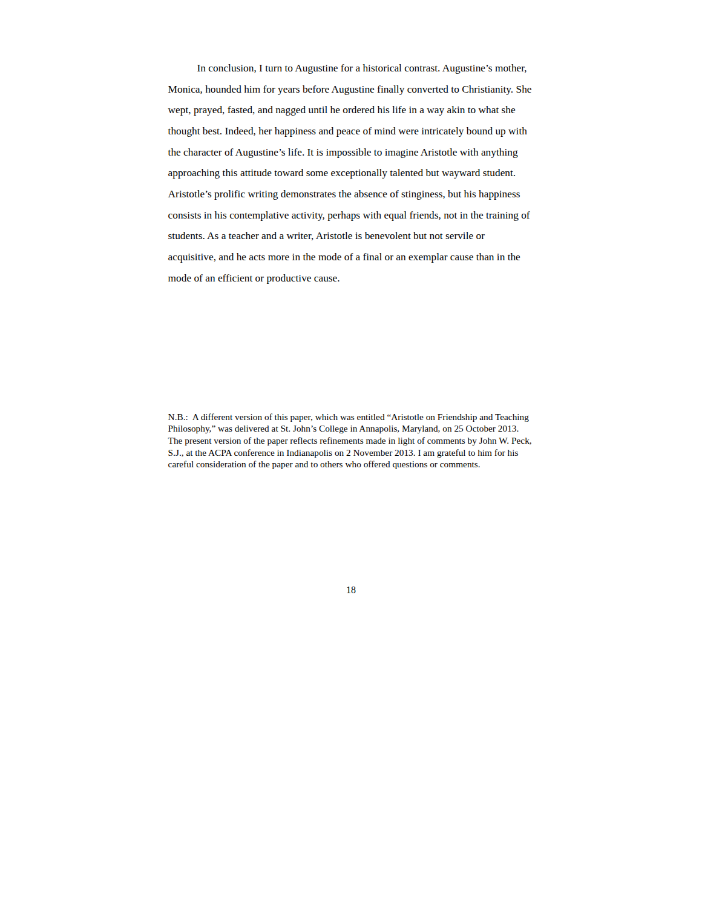In conclusion, I turn to Augustine for a historical contrast. Augustine’s mother, Monica, hounded him for years before Augustine finally converted to Christianity. She wept, prayed, fasted, and nagged until he ordered his life in a way akin to what she thought best. Indeed, her happiness and peace of mind were intricately bound up with the character of Augustine’s life. It is impossible to imagine Aristotle with anything approaching this attitude toward some exceptionally talented but wayward student. Aristotle’s prolific writing demonstrates the absence of stinginess, but his happiness consists in his contemplative activity, perhaps with equal friends, not in the training of students. As a teacher and a writer, Aristotle is benevolent but not servile or acquisitive, and he acts more in the mode of a final or an exemplar cause than in the mode of an efficient or productive cause.
N.B.: A different version of this paper, which was entitled “Aristotle on Friendship and Teaching Philosophy,” was delivered at St. John’s College in Annapolis, Maryland, on 25 October 2013. The present version of the paper reflects refinements made in light of comments by John W. Peck, S.J., at the ACPA conference in Indianapolis on 2 November 2013. I am grateful to him for his careful consideration of the paper and to others who offered questions or comments.
18